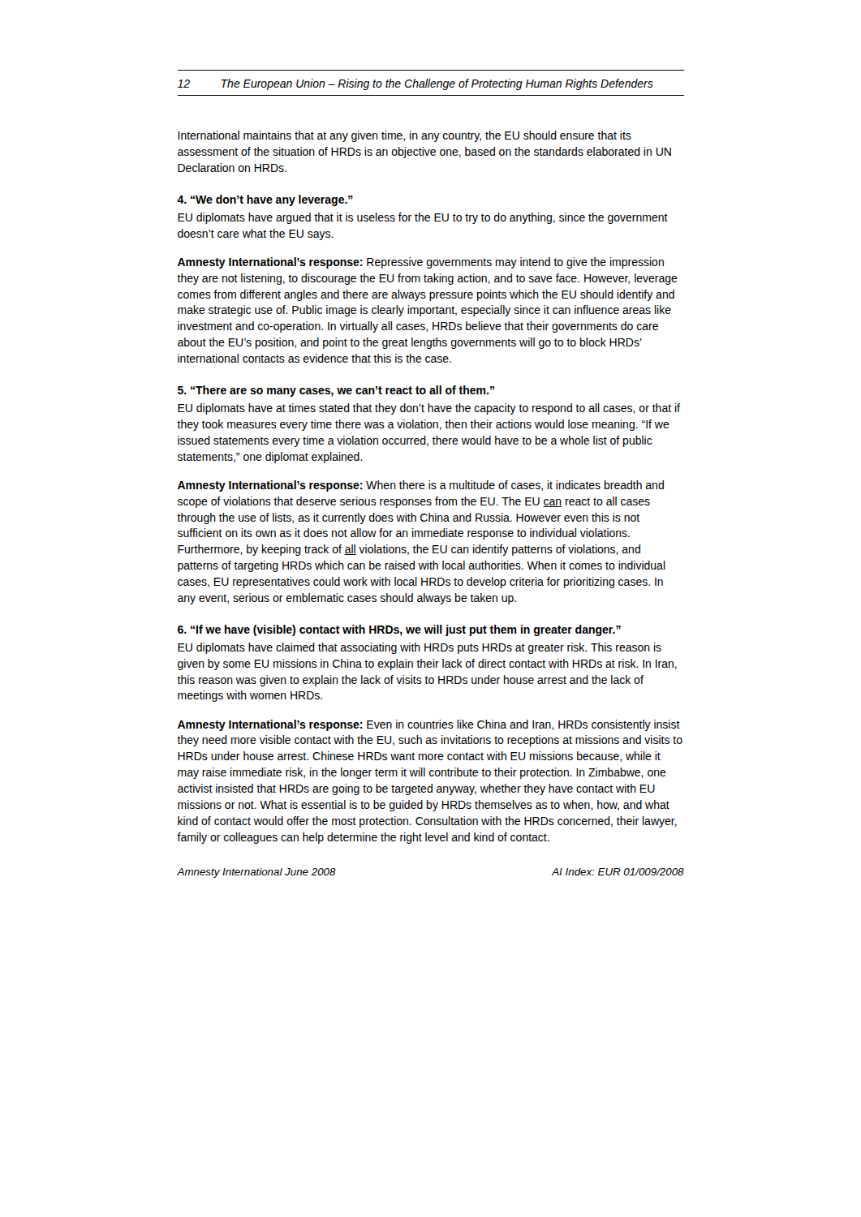12 The European Union – Rising to the Challenge of Protecting Human Rights Defenders
International maintains that at any given time, in any country, the EU should ensure that its assessment of the situation of HRDs is an objective one, based on the standards elaborated in UN Declaration on HRDs.
4. “We don’t have any leverage.”
EU diplomats have argued that it is useless for the EU to try to do anything, since the government doesn’t care what the EU says.
Amnesty International’s response: Repressive governments may intend to give the impression they are not listening, to discourage the EU from taking action, and to save face. However, leverage comes from different angles and there are always pressure points which the EU should identify and make strategic use of. Public image is clearly important, especially since it can influence areas like investment and co-operation. In virtually all cases, HRDs believe that their governments do care about the EU’s position, and point to the great lengths governments will go to to block HRDs’ international contacts as evidence that this is the case.
5. “There are so many cases, we can’t react to all of them.”
EU diplomats have at times stated that they don’t have the capacity to respond to all cases, or that if they took measures every time there was a violation, then their actions would lose meaning. “If we issued statements every time a violation occurred, there would have to be a whole list of public statements,” one diplomat explained.
Amnesty International’s response: When there is a multitude of cases, it indicates breadth and scope of violations that deserve serious responses from the EU. The EU can react to all cases through the use of lists, as it currently does with China and Russia. However even this is not sufficient on its own as it does not allow for an immediate response to individual violations. Furthermore, by keeping track of all violations, the EU can identify patterns of violations, and patterns of targeting HRDs which can be raised with local authorities. When it comes to individual cases, EU representatives could work with local HRDs to develop criteria for prioritizing cases. In any event, serious or emblematic cases should always be taken up.
6. “If we have (visible) contact with HRDs, we will just put them in greater danger.”
EU diplomats have claimed that associating with HRDs puts HRDs at greater risk. This reason is given by some EU missions in China to explain their lack of direct contact with HRDs at risk. In Iran, this reason was given to explain the lack of visits to HRDs under house arrest and the lack of meetings with women HRDs.
Amnesty International’s response: Even in countries like China and Iran, HRDs consistently insist they need more visible contact with the EU, such as invitations to receptions at missions and visits to HRDs under house arrest. Chinese HRDs want more contact with EU missions because, while it may raise immediate risk, in the longer term it will contribute to their protection. In Zimbabwe, one activist insisted that HRDs are going to be targeted anyway, whether they have contact with EU missions or not. What is essential is to be guided by HRDs themselves as to when, how, and what kind of contact would offer the most protection. Consultation with the HRDs concerned, their lawyer, family or colleagues can help determine the right level and kind of contact.
Amnesty International June 2008 AI Index: EUR 01/009/2008